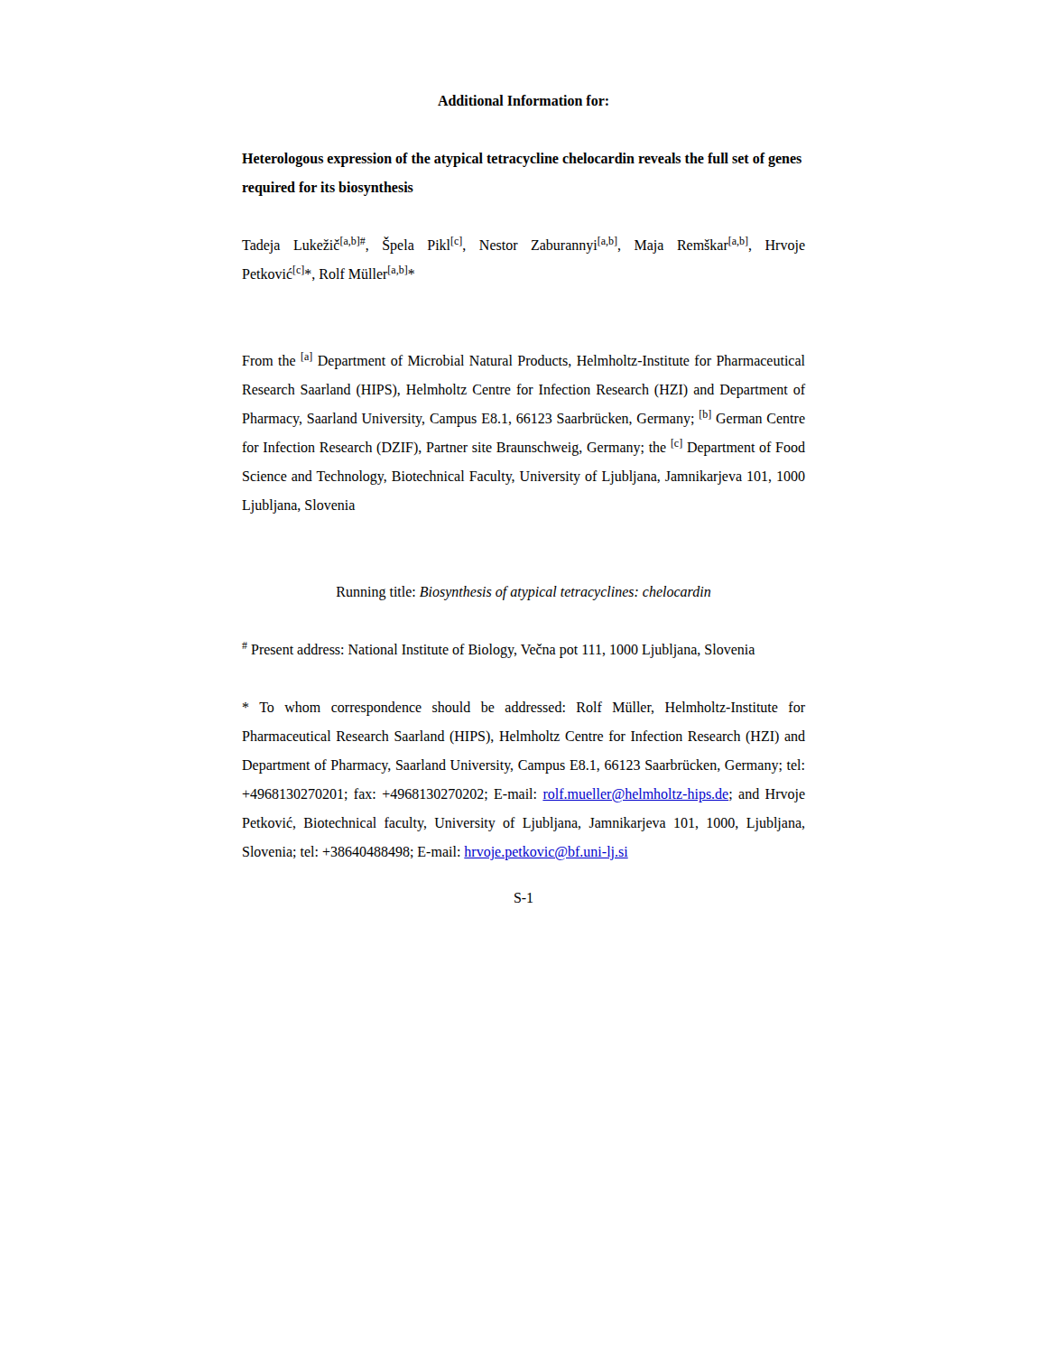Additional Information for:
Heterologous expression of the atypical tetracycline chelocardin reveals the full set of genes required for its biosynthesis
Tadeja Lukežič[a,b]#, Špela Pikl[c], Nestor Zaburannyi[a,b], Maja Remškar[a,b], Hrvoje Petković[c]*, Rolf Müller[a,b]*
From the [a] Department of Microbial Natural Products, Helmholtz-Institute for Pharmaceutical Research Saarland (HIPS), Helmholtz Centre for Infection Research (HZI) and Department of Pharmacy, Saarland University, Campus E8.1, 66123 Saarbrücken, Germany; [b] German Centre for Infection Research (DZIF), Partner site Braunschweig, Germany; the [c] Department of Food Science and Technology, Biotechnical Faculty, University of Ljubljana, Jamnikarjeva 101, 1000 Ljubljana, Slovenia
Running title: Biosynthesis of atypical tetracyclines: chelocardin
# Present address: National Institute of Biology, Večna pot 111, 1000 Ljubljana, Slovenia
* To whom correspondence should be addressed: Rolf Müller, Helmholtz-Institute for Pharmaceutical Research Saarland (HIPS), Helmholtz Centre for Infection Research (HZI) and Department of Pharmacy, Saarland University, Campus E8.1, 66123 Saarbrücken, Germany; tel: +4968130270201; fax: +4968130270202; E-mail: rolf.mueller@helmholtz-hips.de; and Hrvoje Petković, Biotechnical faculty, University of Ljubljana, Jamnikarjeva 101, 1000, Ljubljana, Slovenia; tel: +38640488498; E-mail: hrvoje.petkovic@bf.uni-lj.si
S-1